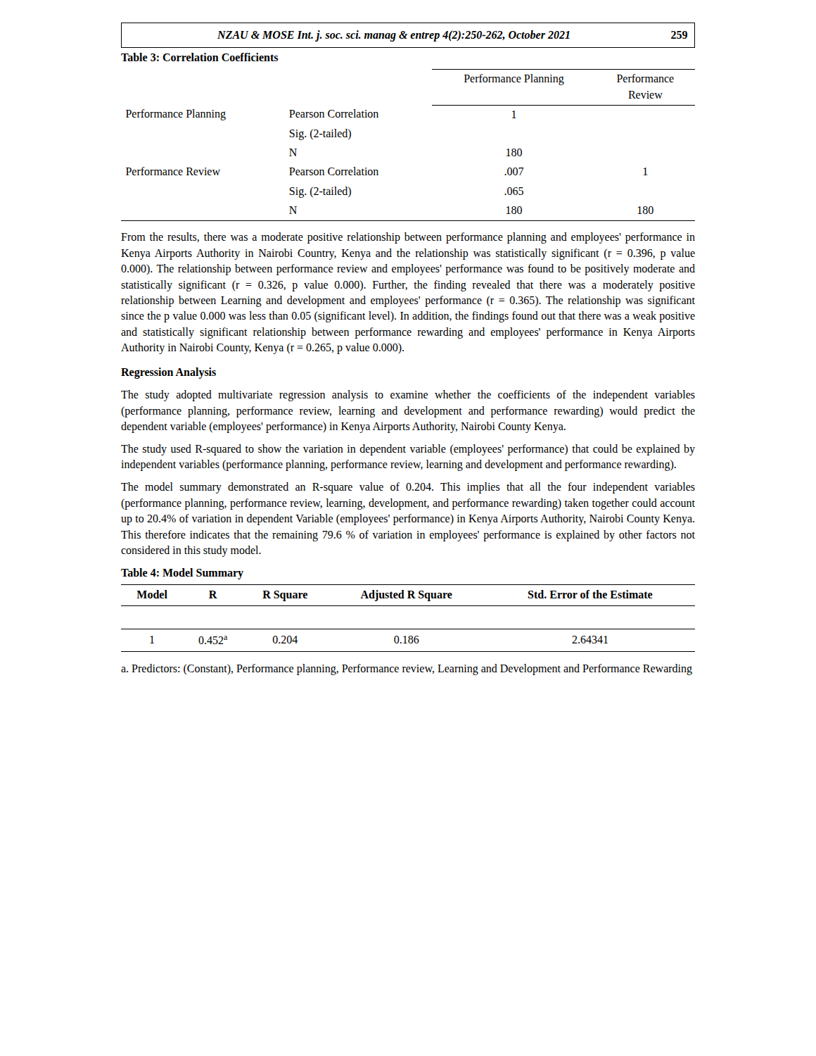NZAU & MOSE Int. j. soc. sci. manag & entrep 4(2):250-262, October 2021 259
Table 3: Correlation Coefficients
| | | Performance Planning | Performance Review |
| --- | --- | --- | --- |
| Performance Planning | Pearson Correlation | 1 | |
| Sig. (2-tailed) | | |
| N | 180 | |
| Performance Review | Pearson Correlation | .007 | 1 |
| Sig. (2-tailed) | .065 | |
| N | 180 | 180 |
From the results, there was a moderate positive relationship between performance planning and employees' performance in Kenya Airports Authority in Nairobi Country, Kenya and the relationship was statistically significant (r = 0.396, p value 0.000). The relationship between performance review and employees' performance was found to be positively moderate and statistically significant (r = 0.326, p value 0.000). Further, the finding revealed that there was a moderately positive relationship between Learning and development and employees' performance (r = 0.365). The relationship was significant since the p value 0.000 was less than 0.05 (significant level). In addition, the findings found out that there was a weak positive and statistically significant relationship between performance rewarding and employees' performance in Kenya Airports Authority in Nairobi County, Kenya (r = 0.265, p value 0.000).
Regression Analysis
The study adopted multivariate regression analysis to examine whether the coefficients of the independent variables (performance planning, performance review, learning and development and performance rewarding) would predict the dependent variable (employees' performance) in Kenya Airports Authority, Nairobi County Kenya.
The study used R-squared to show the variation in dependent variable (employees' performance) that could be explained by independent variables (performance planning, performance review, learning and development and performance rewarding).
The model summary demonstrated an R-square value of 0.204. This implies that all the four independent variables (performance planning, performance review, learning, development, and performance rewarding) taken together could account up to 20.4% of variation in dependent Variable (employees' performance) in Kenya Airports Authority, Nairobi County Kenya. This therefore indicates that the remaining 79.6 % of variation in employees' performance is explained by other factors not considered in this study model.
Table 4: Model Summary
| Model | R | R Square | Adjusted R Square | Std. Error of the Estimate |
| --- | --- | --- | --- | --- |
| 1 | 0.452 a | 0.204 | 0.186 | 2.64341 |
a. Predictors: (Constant), Performance planning, Performance review, Learning and Development and Performance Rewarding